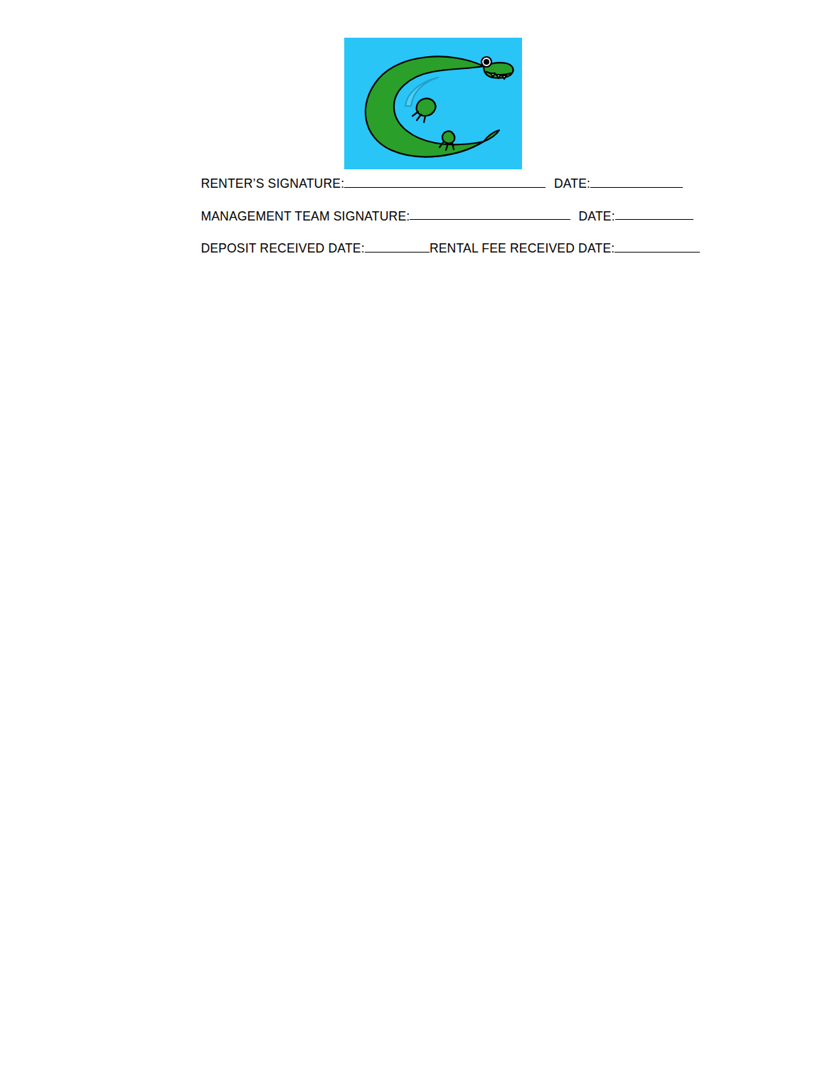RENTER’S SIGNATURE: DATE:
MANAGEMENT TEAM SIGNATURE: DATE:
DEPOSIT RECEIVED DATE: RENTAL FEE RECEIVED DATE: